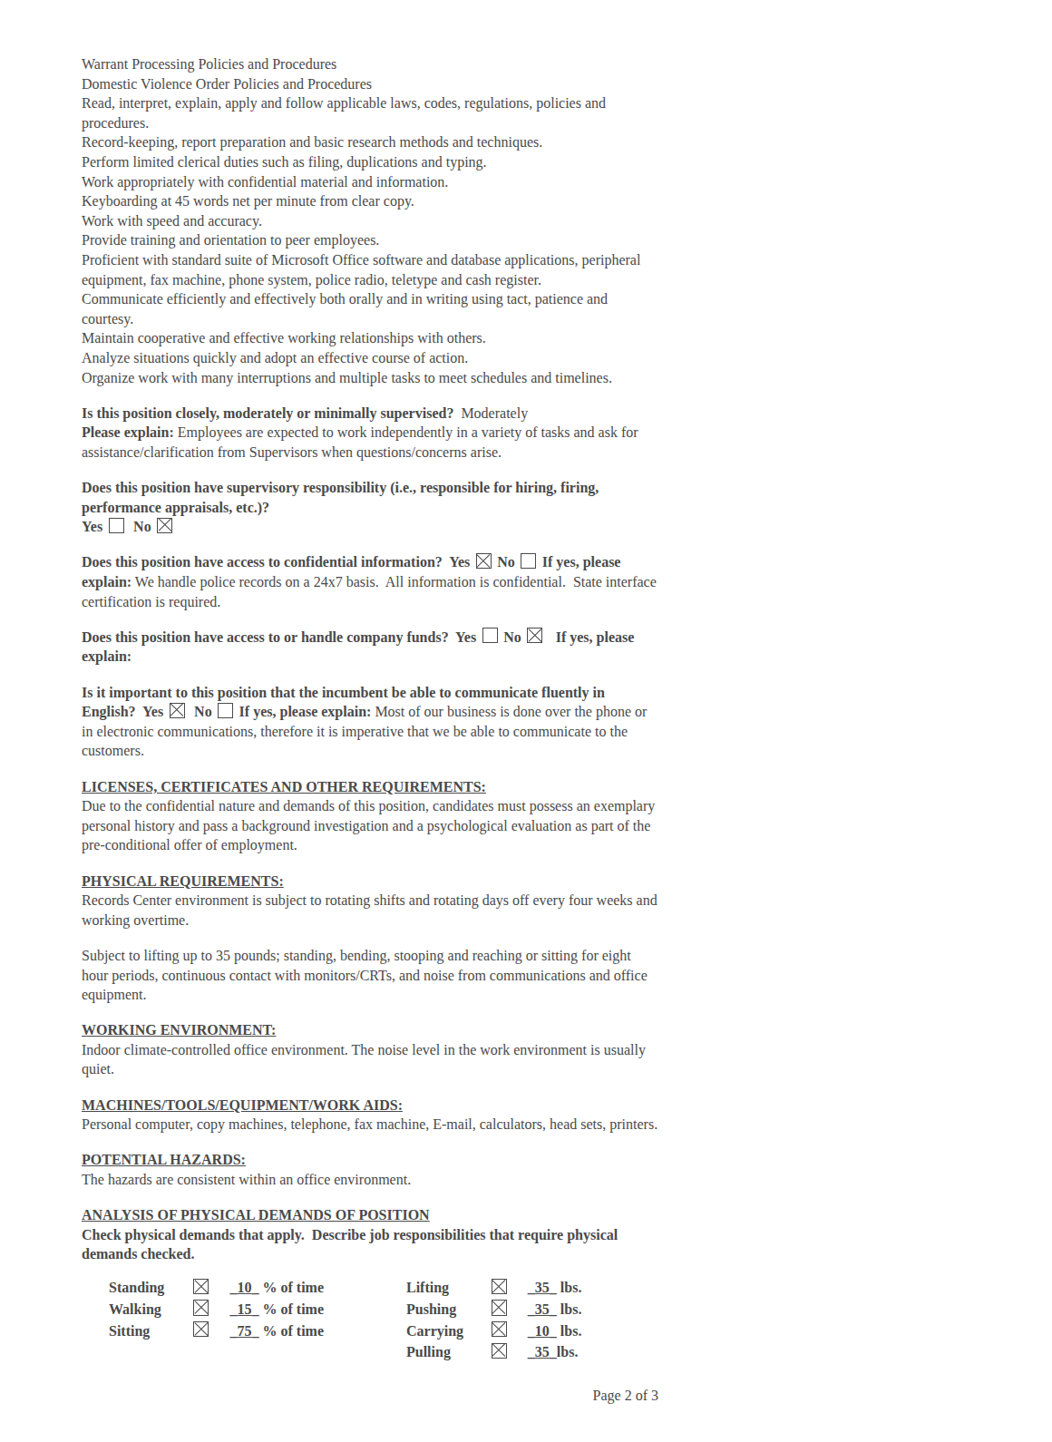Warrant Processing Policies and Procedures
Domestic Violence Order Policies and Procedures
Read, interpret, explain, apply and follow applicable laws, codes, regulations, policies and procedures.
Record-keeping, report preparation and basic research methods and techniques.
Perform limited clerical duties such as filing, duplications and typing.
Work appropriately with confidential material and information.
Keyboarding at 45 words net per minute from clear copy.
Work with speed and accuracy.
Provide training and orientation to peer employees.
Proficient with standard suite of Microsoft Office software and database applications, peripheral equipment, fax machine, phone system, police radio, teletype and cash register.
Communicate efficiently and effectively both orally and in writing using tact, patience and courtesy.
Maintain cooperative and effective working relationships with others.
Analyze situations quickly and adopt an effective course of action.
Organize work with many interruptions and multiple tasks to meet schedules and timelines.
Is this position closely, moderately or minimally supervised? Moderately
Please explain: Employees are expected to work independently in a variety of tasks and ask for assistance/clarification from Supervisors when questions/concerns arise.
Does this position have supervisory responsibility (i.e., responsible for hiring, firing, performance appraisals, etc.)?
Yes No
Does this position have access to confidential information? Yes No If yes, please explain: We handle police records on a 24x7 basis. All information is confidential. State interface certification is required.
Does this position have access to or handle company funds? Yes No If yes, please explain:
Is it important to this position that the incumbent be able to communicate fluently in English? Yes No If yes, please explain: Most of our business is done over the phone or in electronic communications, therefore it is imperative that we be able to communicate to the customers.
LICENSES, CERTIFICATES AND OTHER REQUIREMENTS:
Due to the confidential nature and demands of this position, candidates must possess an exemplary personal history and pass a background investigation and a psychological evaluation as part of the pre-conditional offer of employment.
PHYSICAL REQUIREMENTS:
Records Center environment is subject to rotating shifts and rotating days off every four weeks and working overtime.
Subject to lifting up to 35 pounds; standing, bending, stooping and reaching or sitting for eight hour periods, continuous contact with monitors/CRTs, and noise from communications and office equipment.
WORKING ENVIRONMENT:
Indoor climate-controlled office environment. The noise level in the work environment is usually quiet.
MACHINES/TOOLS/EQUIPMENT/WORK AIDS:
Personal computer, copy machines, telephone, fax machine, E-mail, calculators, head sets, printers.
POTENTIAL HAZARDS:
The hazards are consistent within an office environment.
ANALYSIS OF PHYSICAL DEMANDS OF POSITION
Check physical demands that apply. Describe job responsibilities that require physical demands checked.
| Standing | | _ 10 _ % of time | | Lifting | | _ 35 _ lbs. |
| Walking | | _ 15 _ % of time | | Pushing | | _ 35 _ lbs. |
| Sitting | | _ 75 _ % of time | | Carrying | | _ 10 _ lbs. |
| | | | | Pulling | | _ 35 _lbs. |
Page 2 of 3